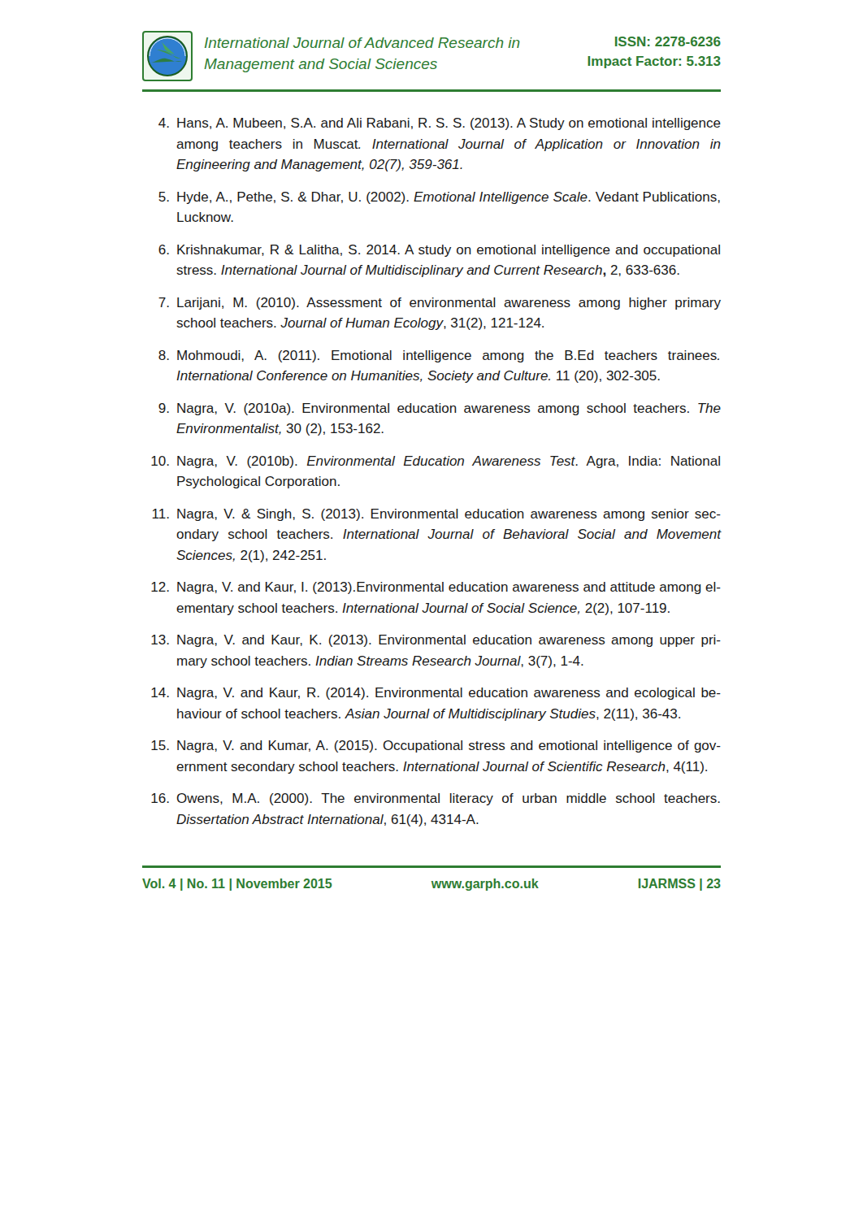International Journal of Advanced Research in
Management and Social Sciences
ISSN: 2278-6236
Impact Factor: 5.313
Hans, A. Mubeen, S.A. and Ali Rabani, R. S. S. (2013). A Study on emotional intelligence among teachers in Muscat. International Journal of Application or Innovation in Engineering and Management, 02(7), 359-361.
Hyde, A., Pethe, S. & Dhar, U. (2002). Emotional Intelligence Scale. Vedant Publications, Lucknow.
Krishnakumar, R & Lalitha, S. 2014. A study on emotional intelligence and occupational stress. International Journal of Multidisciplinary and Current Research, 2, 633-636.
Larijani, M. (2010). Assessment of environmental awareness among higher primary school teachers. Journal of Human Ecology, 31(2), 121-124.
Mohmoudi, A. (2011). Emotional intelligence among the B.Ed teachers trainees. International Conference on Humanities, Society and Culture. 11 (20), 302-305.
Nagra, V. (2010a). Environmental education awareness among school teachers. The Environmentalist, 30 (2), 153-162.
Nagra, V. (2010b). Environmental Education Awareness Test. Agra, India: National Psychological Corporation.
Nagra, V. & Singh, S. (2013). Environmental education awareness among senior secondary school teachers. International Journal of Behavioral Social and Movement Sciences, 2(1), 242-251.
Nagra, V. and Kaur, I. (2013).Environmental education awareness and attitude among elementary school teachers. International Journal of Social Science, 2(2), 107-119.
Nagra, V. and Kaur, K. (2013). Environmental education awareness among upper primary school teachers. Indian Streams Research Journal, 3(7), 1-4.
Nagra, V. and Kaur, R. (2014). Environmental education awareness and ecological behaviour of school teachers. Asian Journal of Multidisciplinary Studies, 2(11), 36-43.
Nagra, V. and Kumar, A. (2015). Occupational stress and emotional intelligence of government secondary school teachers. International Journal of Scientific Research, 4(11).
Owens, M.A. (2000). The environmental literacy of urban middle school teachers. Dissertation Abstract International, 61(4), 4314-A.
Vol. 4 | No. 11 | November 2015 www.garph.co.uk IJARMSS | 23